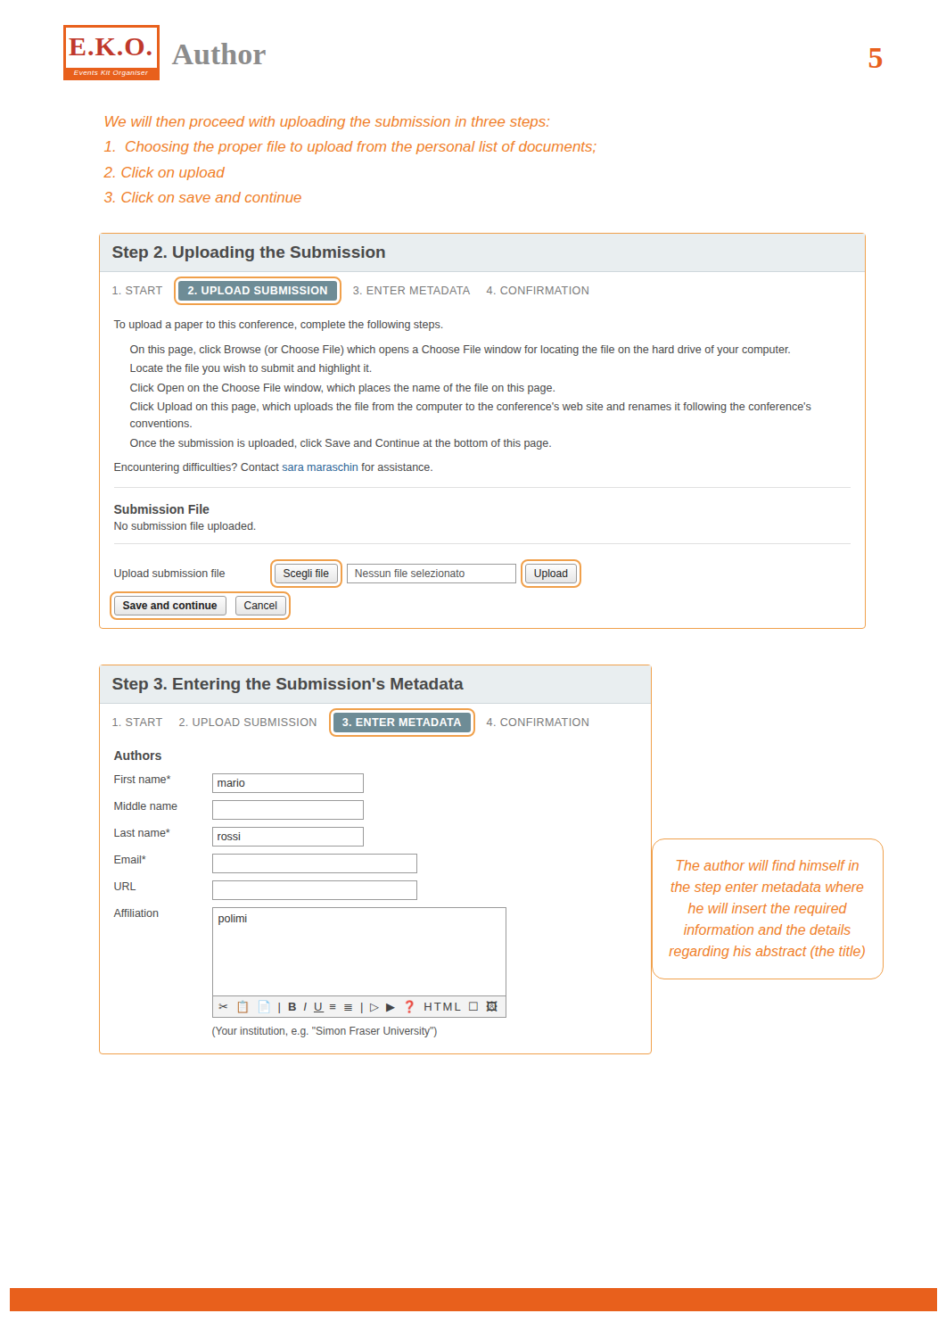E.K.O.
Events Kit Organiser
Author
5
We will then proceed with uploading the submission in three steps:
1. Choosing the proper file to upload from the personal list of documents;
2. Click on upload
3. Click on save and continue
Step 2. Uploading the Submission
1. START 2. UPLOAD SUBMISSION 3. ENTER METADATA 4. CONFIRMATION
To upload a paper to this conference, complete the following steps.
On this page, click Browse (or Choose File) which opens a Choose File window for locating the file on the hard drive of your computer.
Locate the file you wish to submit and highlight it.
Click Open on the Choose File window, which places the name of the file on this page.
Click Upload on this page, which uploads the file from the computer to the conference's web site and renames it following the conference's conventions.
Once the submission is uploaded, click Save and Continue at the bottom of this page.
Encountering difficulties? Contact sara maraschin for assistance.
Submission File
No submission file uploaded.
Upload submission file Scegli file Nessun file selezionato Upload
Save and continue Cancel
Step 3. Entering the Submission's Metadata
1. START 2. UPLOAD SUBMISSION 3. ENTER METADATA 4. CONFIRMATION
Authors
| First name* | |
| Middle name | |
| Last name* | |
| Email* | |
| URL | |
| Affiliation | polimi ✂ 📋 📄 / B I U ≡ ≣ / ▷ ▶ ❓ HTML ☐ 🖼 (Your institution, e.g. "Simon Fraser University") |
The author will find himself in the step enter metadata where he will insert the required information and the details regarding his abstract (the title)